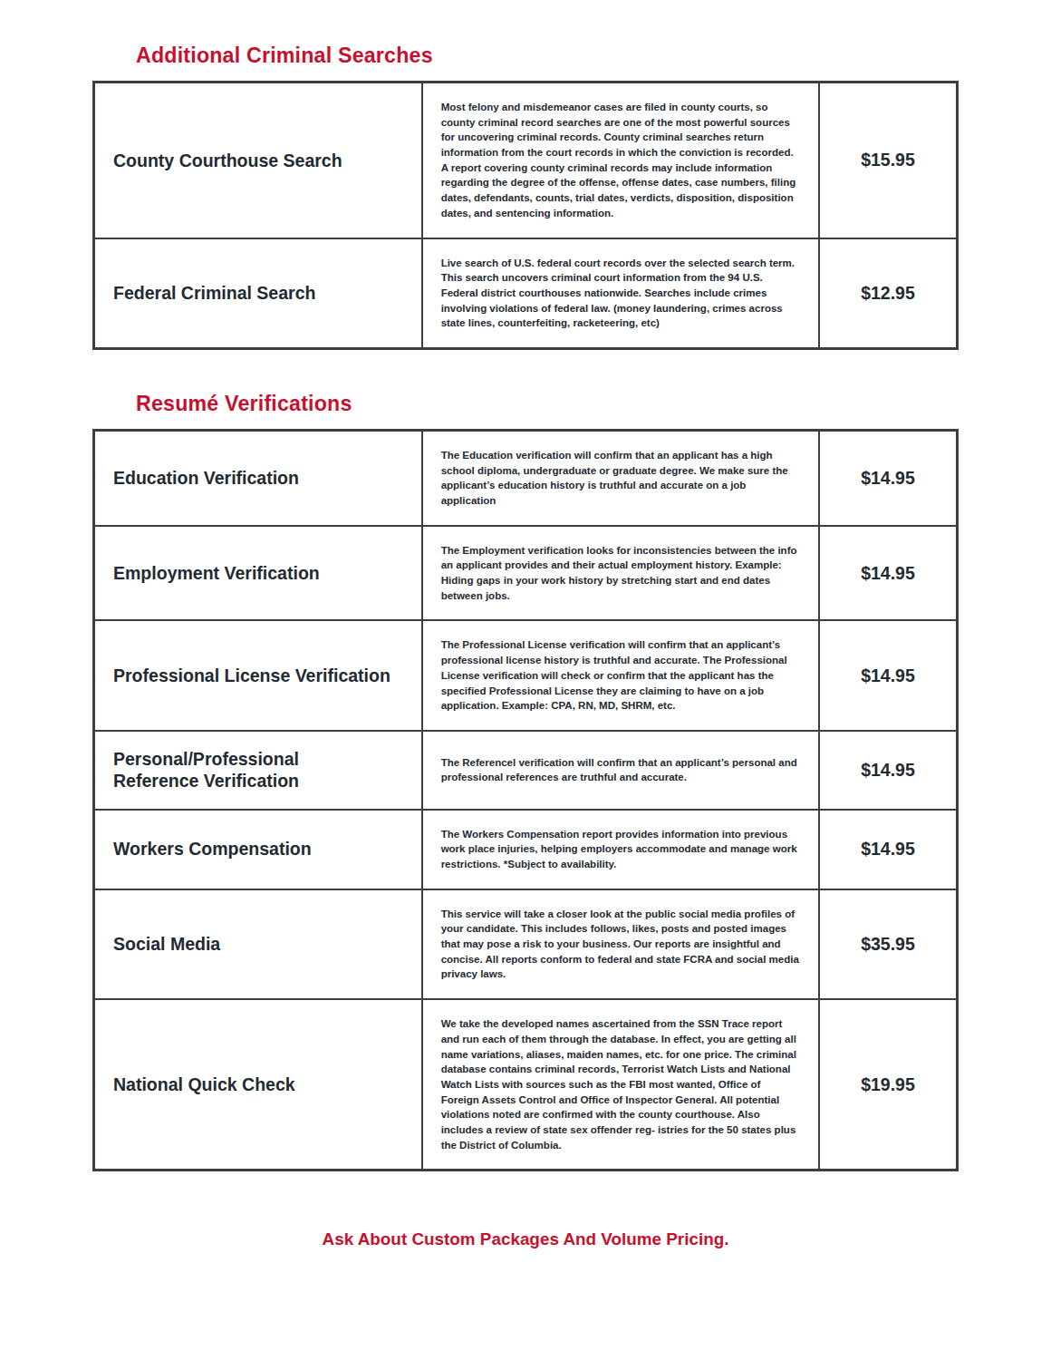Additional Criminal Searches
| County Courthouse Search | Most felony and misdemeanor cases are filed in county courts, so county criminal record searches are one of the most powerful sources for uncovering criminal records. County criminal searches return information from the court records in which the conviction is recorded. A report covering county criminal records may include information regarding the degree of the offense, offense dates, case numbers, filing dates, defendants, counts, trial dates, verdicts, disposition, disposition dates, and sentencing information. | $15.95 |
| Federal Criminal Search | Live search of U.S. federal court records over the selected search term. This search uncovers criminal court information from the 94 U.S. Federal district courthouses nationwide. Searches include crimes involving violations of federal law. (money laundering, crimes across state lines, counterfeiting, racketeering, etc) | $12.95 |
Resumé Verifications
| Education Verification | The Education verification will confirm that an applicant has a high school diploma, undergraduate or graduate degree. We make sure the applicant’s education history is truthful and accurate on a job application | $14.95 |
| Employment Verification | The Employment verification looks for inconsistencies between the info an applicant provides and their actual employment history. Example: Hiding gaps in your work history by stretching start and end dates between jobs. | $14.95 |
| Professional License Verification | The Professional License verification will confirm that an applicant’s professional license history is truthful and accurate. The Professional License verification will check or confirm that the applicant has the specified Professional License they are claiming to have on a job application. Example: CPA, RN, MD, SHRM, etc. | $14.95 |
| Personal/Professional Reference Verification | The Referencel verification will confirm that an applicant’s personal and professional references are truthful and accurate. | $14.95 |
| Workers Compensation | The Workers Compensation report provides information into previous work place injuries, helping employers accommodate and manage work restrictions. *Subject to availability. | $14.95 |
| Social Media | This service will take a closer look at the public social media profiles of your candidate. This includes follows, likes, posts and posted images that may pose a risk to your business. Our reports are insightful and concise. All reports conform to federal and state FCRA and social media privacy laws. | $35.95 |
| National Quick Check | We take the developed names ascertained from the SSN Trace report and run each of them through the database. In effect, you are getting all name variations, aliases, maiden names, etc. for one price. The criminal database contains criminal records, Terrorist Watch Lists and National Watch Lists with sources such as the FBI most wanted, Office of Foreign Assets Control and Office of Inspector General. All potential violations noted are confirmed with the county courthouse. Also includes a review of state sex offender reg- istries for the 50 states plus the District of Columbia. | $19.95 |
Ask About Custom Packages And Volume Pricing.